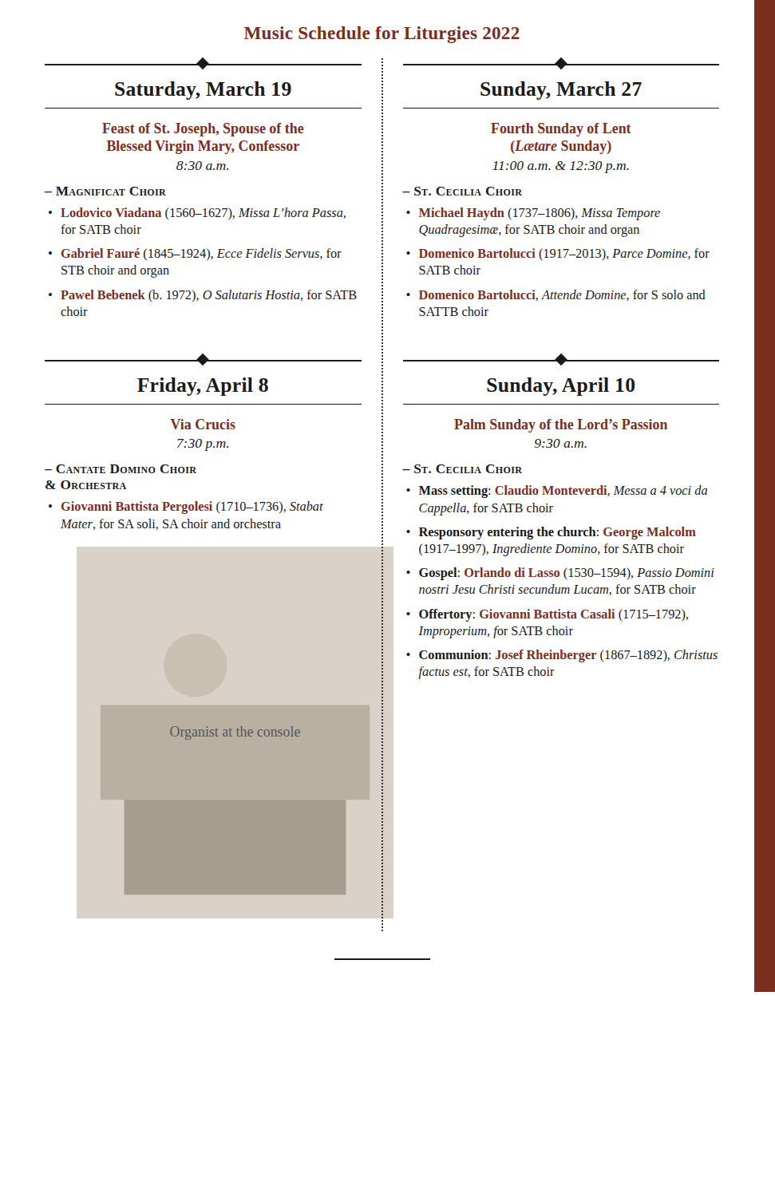Music Schedule for Liturgies 2022
Saturday, March 19
Feast of St. Joseph, Spouse of the
Blessed Virgin Mary, Confessor
8:30 a.m.
– Magnificat Choir
Lodovico Viadana (1560–1627), Missa L’hora Passa, for SATB choir
Gabriel Fauré (1845–1924), Ecce Fidelis Servus, for STB choir and organ
Pawel Bebenek (b. 1972), O Salutaris Hostia, for SATB choir
Sunday, March 27
Fourth Sunday of Lent
(Lætare Sunday)
11:00 a.m. & 12:30 p.m.
– St. Cecilia Choir
Michael Haydn (1737–1806), Missa Tempore Quadragesimæ, for SATB choir and organ
Domenico Bartolucci (1917–2013), Parce Domine, for SATB choir
Domenico Bartolucci, Attende Domine, for S solo and SATTB choir
Friday, April 8
Via Crucis
7:30 p.m.
– Cantate Domino Choir
& Orchestra
Giovanni Battista Pergolesi (1710–1736), Stabat Mater, for SA soli, SA choir and orchestra
Sunday, April 10
Palm Sunday of the Lord’s Passion
9:30 a.m.
– St. Cecilia Choir
Mass setting: Claudio Monteverdi, Messa a 4 voci da Cappella, for SATB choir
Responsory entering the church: George Malcolm (1917–1997), Ingrediente Domino, for SATB choir
Gospel: Orlando di Lasso (1530–1594), Passio Domini nostri Jesu Christi secundum Lucam, for SATB choir
Offertory: Giovanni Battista Casali (1715–1792), Improperium, for SATB choir
Communion: Josef Rheinberger (1867–1892), Christus factus est, for SATB choir